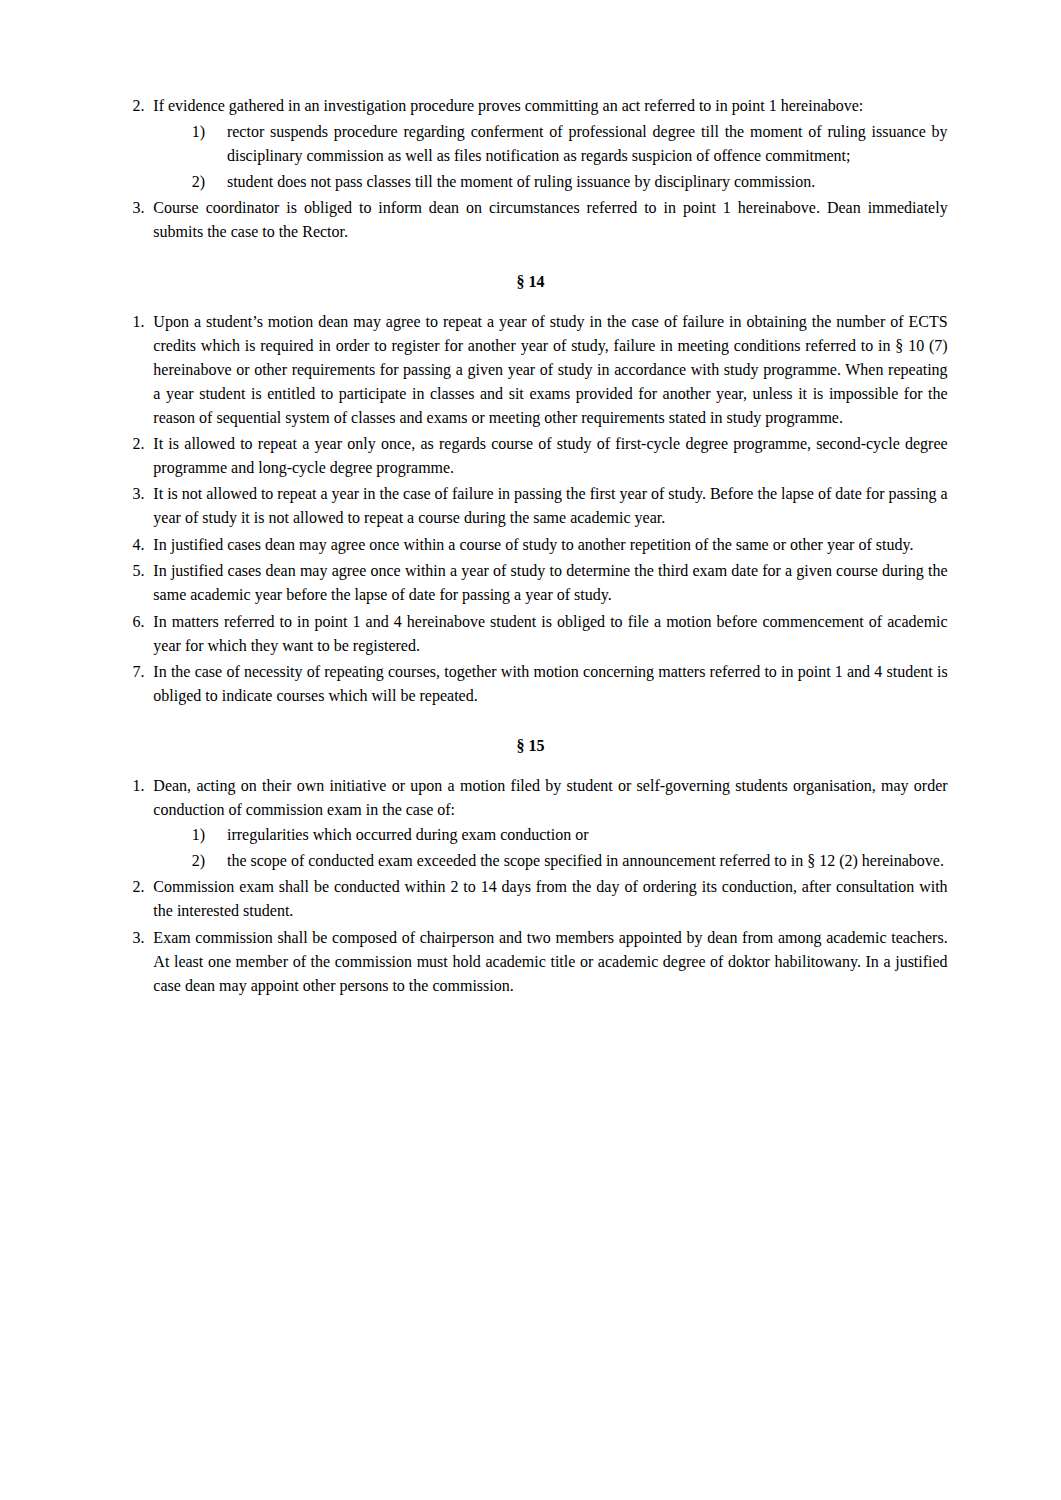If evidence gathered in an investigation procedure proves committing an act referred to in point 1 hereinabove:
rector suspends procedure regarding conferment of professional degree till the moment of ruling issuance by disciplinary commission as well as files notification as regards suspicion of offence commitment;
student does not pass classes till the moment of ruling issuance by disciplinary commission.
Course coordinator is obliged to inform dean on circumstances referred to in point 1 hereinabove. Dean immediately submits the case to the Rector.
§ 14
Upon a student’s motion dean may agree to repeat a year of study in the case of failure in obtaining the number of ECTS credits which is required in order to register for another year of study, failure in meeting conditions referred to in § 10 (7) hereinabove or other requirements for passing a given year of study in accordance with study programme. When repeating a year student is entitled to participate in classes and sit exams provided for another year, unless it is impossible for the reason of sequential system of classes and exams or meeting other requirements stated in study programme.
It is allowed to repeat a year only once, as regards course of study of first-cycle degree programme, second-cycle degree programme and long-cycle degree programme.
It is not allowed to repeat a year in the case of failure in passing the first year of study. Before the lapse of date for passing a year of study it is not allowed to repeat a course during the same academic year.
In justified cases dean may agree once within a course of study to another repetition of the same or other year of study.
In justified cases dean may agree once within a year of study to determine the third exam date for a given course during the same academic year before the lapse of date for passing a year of study.
In matters referred to in point 1 and 4 hereinabove student is obliged to file a motion before commencement of academic year for which they want to be registered.
In the case of necessity of repeating courses, together with motion concerning matters referred to in point 1 and 4 student is obliged to indicate courses which will be repeated.
§ 15
Dean, acting on their own initiative or upon a motion filed by student or self-governing students organisation, may order conduction of commission exam in the case of:
irregularities which occurred during exam conduction or
the scope of conducted exam exceeded the scope specified in announcement referred to in § 12 (2) hereinabove.
Commission exam shall be conducted within 2 to 14 days from the day of ordering its conduction, after consultation with the interested student.
Exam commission shall be composed of chairperson and two members appointed by dean from among academic teachers. At least one member of the commission must hold academic title or academic degree of doktor habilitowany. In a justified case dean may appoint other persons to the commission.